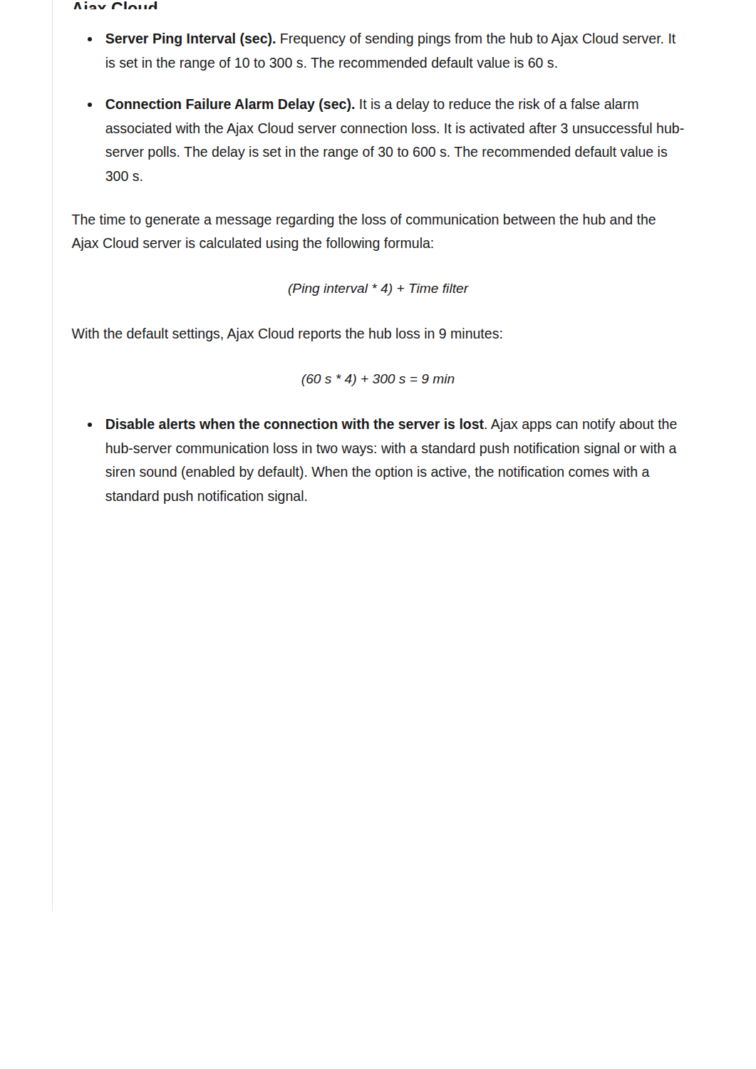Ajax Cloud.
Server Ping Interval (sec). Frequency of sending pings from the hub to Ajax Cloud server. It is set in the range of 10 to 300 s. The recommended default value is 60 s.
Connection Failure Alarm Delay (sec). It is a delay to reduce the risk of a false alarm associated with the Ajax Cloud server connection loss. It is activated after 3 unsuccessful hub-server polls. The delay is set in the range of 30 to 600 s. The recommended default value is 300 s.
The time to generate a message regarding the loss of communication between the hub and the Ajax Cloud server is calculated using the following formula:
(Ping interval * 4) + Time filter
With the default settings, Ajax Cloud reports the hub loss in 9 minutes:
(60 s * 4) + 300 s = 9 min
Disable alerts when the connection with the server is lost. Ajax apps can notify about the hub-server communication loss in two ways: with a standard push notification signal or with a siren sound (enabled by default). When the option is active, the notification comes with a standard push notification signal.